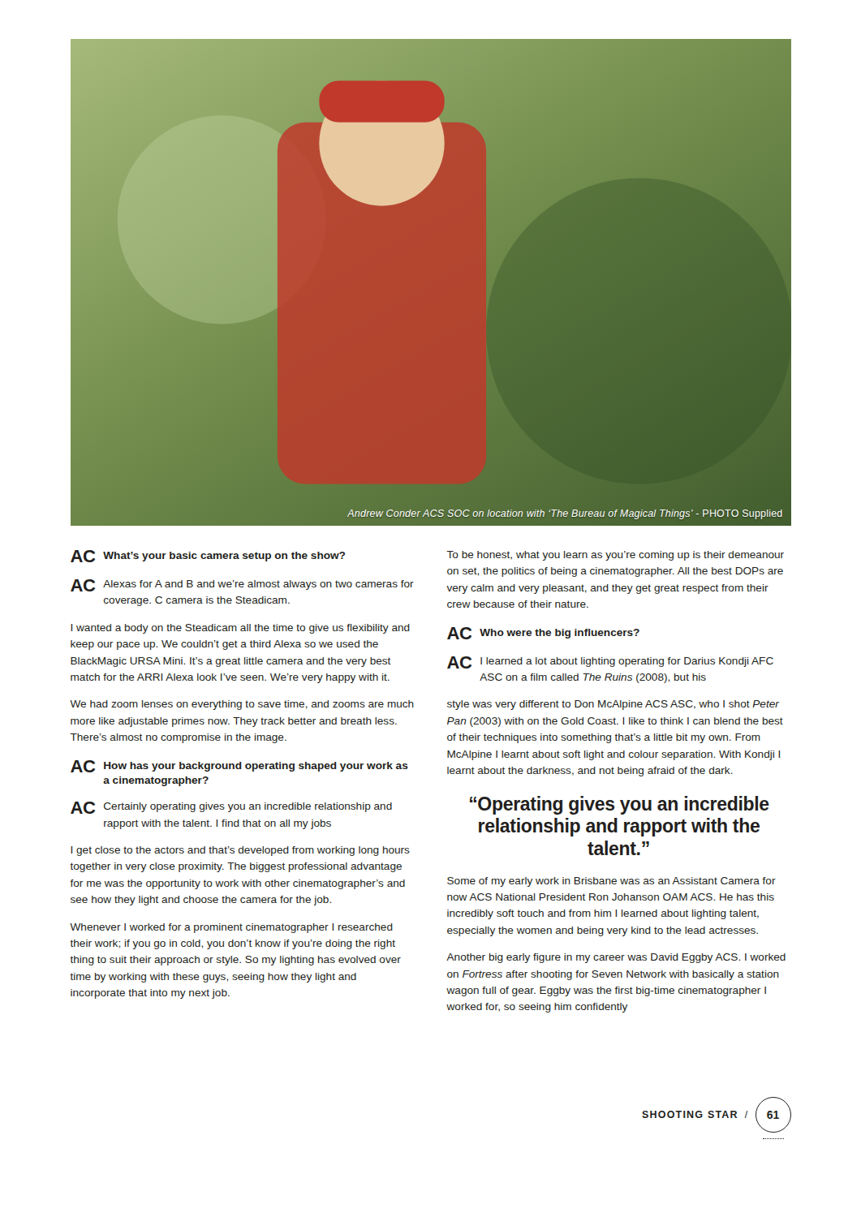Andrew Conder ACS SOC on location with ‘The Bureau of Magical Things’ - PHOTO Supplied
AC
What’s your basic camera setup on the show?
AC
Alexas for A and B and we’re almost always on two cameras for coverage. C camera is the Steadicam.
I wanted a body on the Steadicam all the time to give us flexibility and keep our pace up. We couldn’t get a third Alexa so we used the BlackMagic URSA Mini. It’s a great little camera and the very best match for the ARRI Alexa look I’ve seen. We’re very happy with it.
We had zoom lenses on everything to save time, and zooms are much more like adjustable primes now. They track better and breath less. There’s almost no compromise in the image.
AC
How has your background operating shaped your work as a cinematographer?
AC
Certainly operating gives you an incredible relationship and rapport with the talent. I find that on all my jobs
I get close to the actors and that’s developed from working long hours together in very close proximity. The biggest professional advantage for me was the opportunity to work with other cinematographer’s and see how they light and choose the camera for the job.
Whenever I worked for a prominent cinematographer I researched their work; if you go in cold, you don’t know if you’re doing the right thing to suit their approach or style. So my lighting has evolved over time by working with these guys, seeing how they light and incorporate that into my next job.
To be honest, what you learn as you’re coming up is their demeanour on set, the politics of being a cinematographer. All the best DOPs are very calm and very pleasant, and they get great respect from their crew because of their nature.
AC
Who were the big influencers?
AC
I learned a lot about lighting operating for Darius Kondji AFC ASC on a film called The Ruins (2008), but his
style was very different to Don McAlpine ACS ASC, who I shot Peter Pan (2003) with on the Gold Coast. I like to think I can blend the best of their techniques into something that’s a little bit my own. From McAlpine I learnt about soft light and colour separation. With Kondji I learnt about the darkness, and not being afraid of the dark.
“Operating gives you an incredible relationship and rapport with the talent.”
Some of my early work in Brisbane was as an Assistant Camera for now ACS National President Ron Johanson OAM ACS. He has this incredibly soft touch and from him I learned about lighting talent, especially the women and being very kind to the lead actresses.
Another big early figure in my career was David Eggby ACS. I worked on Fortress after shooting for Seven Network with basically a station wagon full of gear. Eggby was the first big-time cinematographer I worked for, so seeing him confidently
SHOOTING STAR / 61